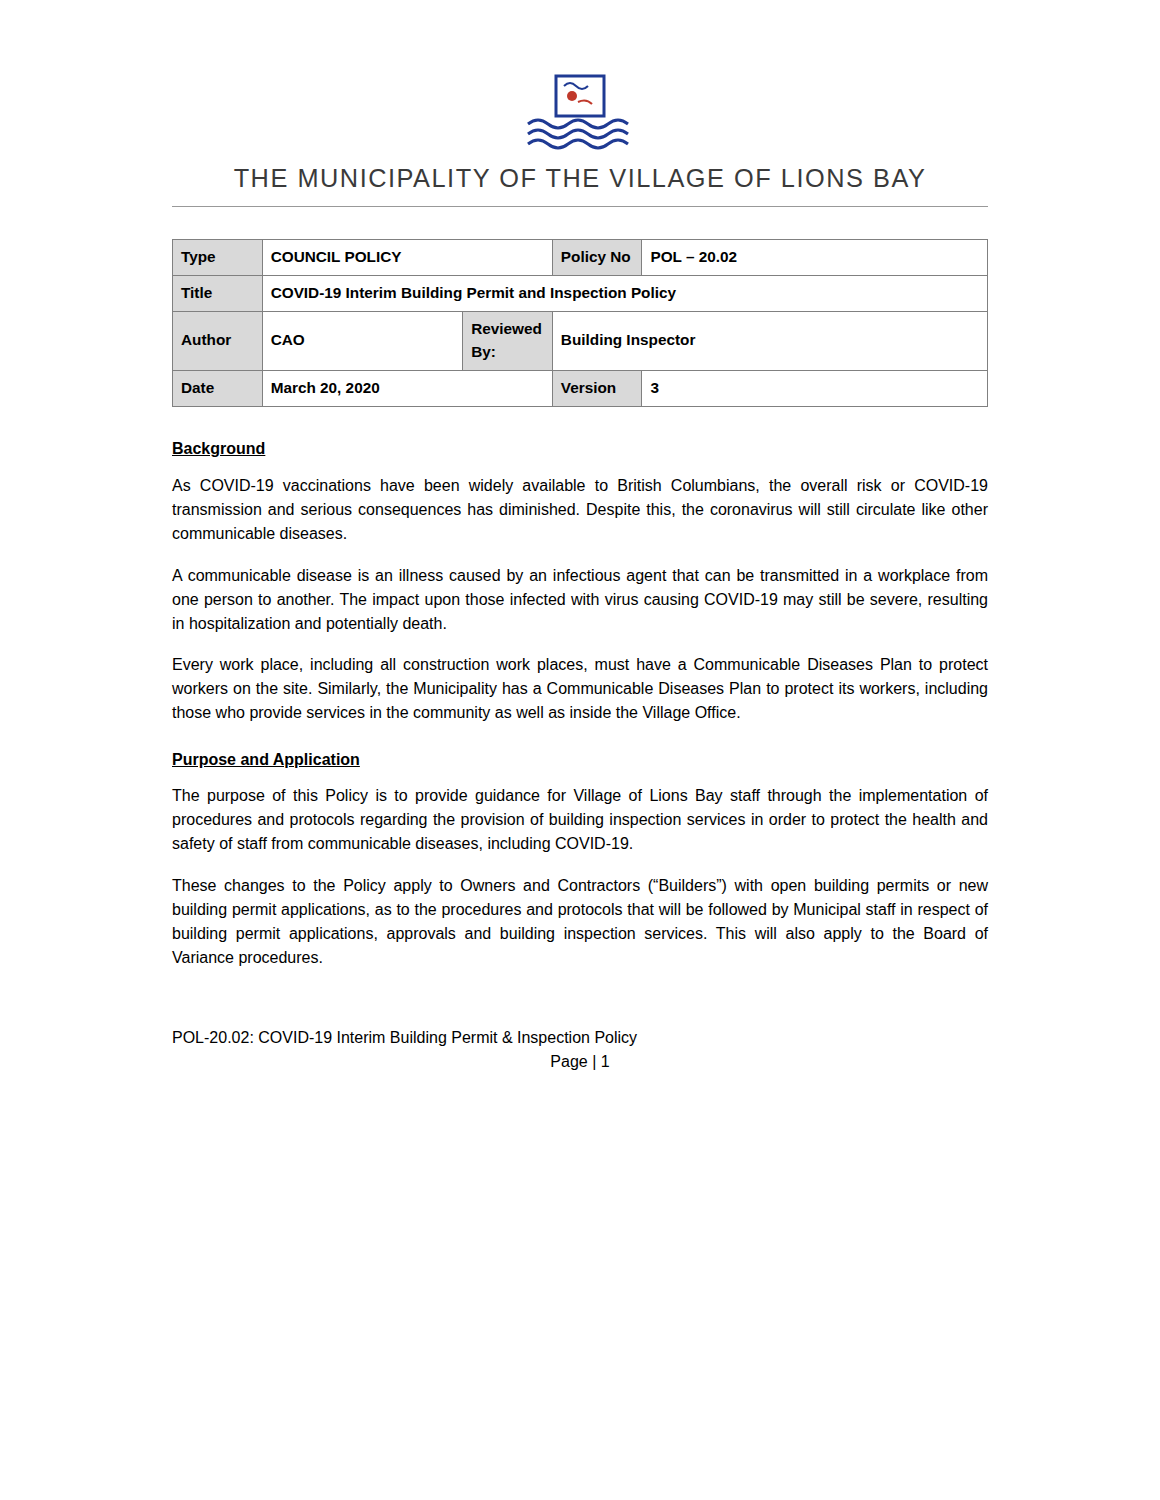THE MUNICIPALITY OF THE VILLAGE OF LIONS BAY
| Type | COUNCIL POLICY | Policy No | POL – 20.02 |
| Title | COVID-19 Interim Building Permit and Inspection Policy |
| Author | CAO | Reviewed By: | Building Inspector |
| Date | March 20, 2020 | Version | 3 |
Background
As COVID-19 vaccinations have been widely available to British Columbians, the overall risk or COVID-19 transmission and serious consequences has diminished. Despite this, the coronavirus will still circulate like other communicable diseases.
A communicable disease is an illness caused by an infectious agent that can be transmitted in a workplace from one person to another. The impact upon those infected with virus causing COVID-19 may still be severe, resulting in hospitalization and potentially death.
Every work place, including all construction work places, must have a Communicable Diseases Plan to protect workers on the site. Similarly, the Municipality has a Communicable Diseases Plan to protect its workers, including those who provide services in the community as well as inside the Village Office.
Purpose and Application
The purpose of this Policy is to provide guidance for Village of Lions Bay staff through the implementation of procedures and protocols regarding the provision of building inspection services in order to protect the health and safety of staff from communicable diseases, including COVID-19.
These changes to the Policy apply to Owners and Contractors (“Builders”) with open building permits or new building permit applications, as to the procedures and protocols that will be followed by Municipal staff in respect of building permit applications, approvals and building inspection services. This will also apply to the Board of Variance procedures.
POL-20.02: COVID-19 Interim Building Permit & Inspection Policy
Page | 1